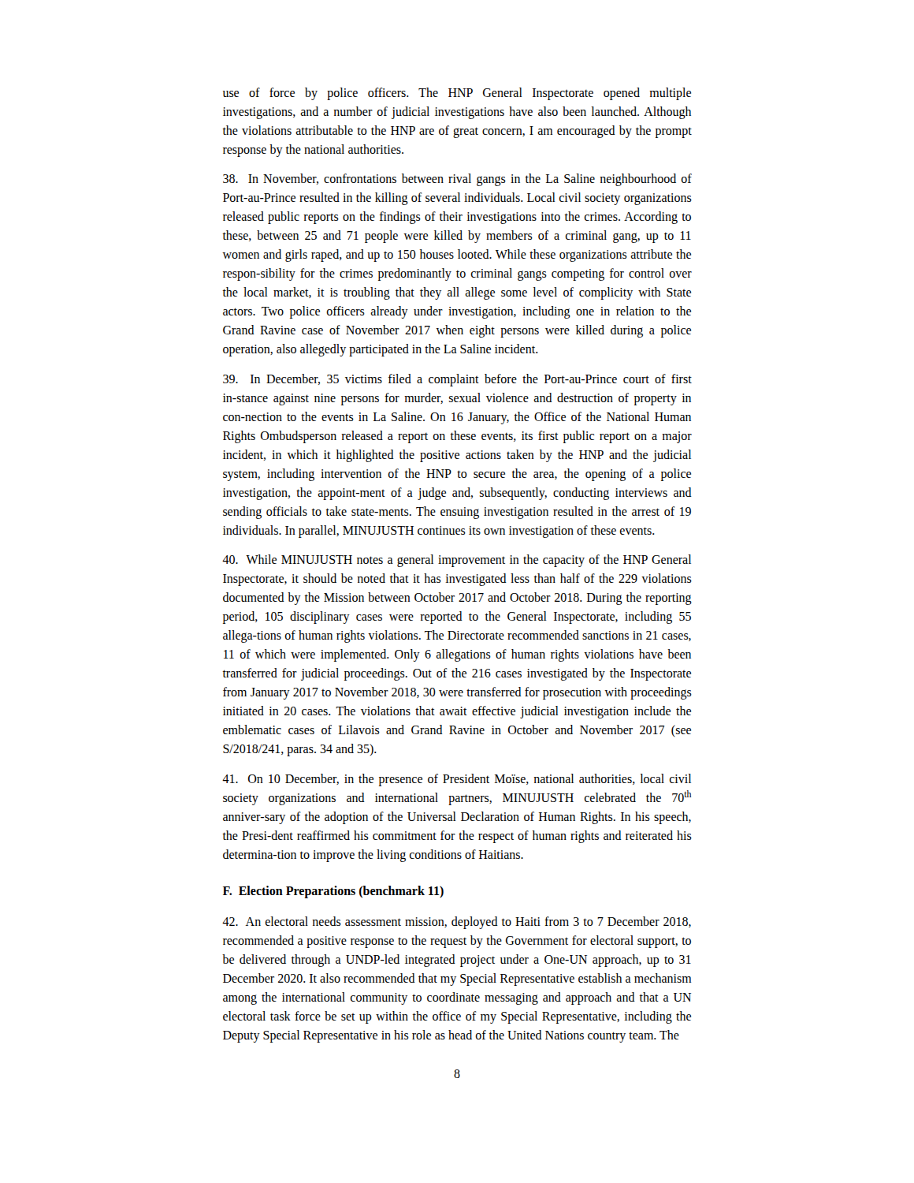use of force by police officers. The HNP General Inspectorate opened multiple investigations, and a number of judicial investigations have also been launched. Although the violations attributable to the HNP are of great concern, I am encouraged by the prompt response by the national authorities.
38. In November, confrontations between rival gangs in the La Saline neighbourhood of Port-au-Prince resulted in the killing of several individuals. Local civil society organizations released public reports on the findings of their investigations into the crimes. According to these, between 25 and 71 people were killed by members of a criminal gang, up to 11 women and girls raped, and up to 150 houses looted. While these organizations attribute the respon‑sibility for the crimes predominantly to criminal gangs competing for control over the local market, it is troubling that they all allege some level of complicity with State actors. Two police officers already under investigation, including one in relation to the Grand Ravine case of November 2017 when eight persons were killed during a police operation, also allegedly participated in the La Saline incident.
39. In December, 35 victims filed a complaint before the Port-au-Prince court of first in‑stance against nine persons for murder, sexual violence and destruction of property in con‑nection to the events in La Saline. On 16 January, the Office of the National Human Rights Ombudsperson released a report on these events, its first public report on a major incident, in which it highlighted the positive actions taken by the HNP and the judicial system, including intervention of the HNP to secure the area, the opening of a police investigation, the appoint‑ment of a judge and, subsequently, conducting interviews and sending officials to take state‑ments. The ensuing investigation resulted in the arrest of 19 individuals. In parallel, MINUJUSTH continues its own investigation of these events.
40. While MINUJUSTH notes a general improvement in the capacity of the HNP General Inspectorate, it should be noted that it has investigated less than half of the 229 violations documented by the Mission between October 2017 and October 2018. During the reporting period, 105 disciplinary cases were reported to the General Inspectorate, including 55 allega‑tions of human rights violations. The Directorate recommended sanctions in 21 cases, 11 of which were implemented. Only 6 allegations of human rights violations have been transferred for judicial proceedings. Out of the 216 cases investigated by the Inspectorate from January 2017 to November 2018, 30 were transferred for prosecution with proceedings initiated in 20 cases. The violations that await effective judicial investigation include the emblematic cases of Lilavois and Grand Ravine in October and November 2017 (see S/2018/241, paras. 34 and 35).
41. On 10 December, in the presence of President Moïse, national authorities, local civil society organizations and international partners, MINUJUSTH celebrated the 70th anniver‑sary of the adoption of the Universal Declaration of Human Rights. In his speech, the Presi‑dent reaffirmed his commitment for the respect of human rights and reiterated his determina‑tion to improve the living conditions of Haitians.
F. Election Preparations (benchmark 11)
42. An electoral needs assessment mission, deployed to Haiti from 3 to 7 December 2018, recommended a positive response to the request by the Government for electoral support, to be delivered through a UNDP-led integrated project under a One-UN approach, up to 31 December 2020. It also recommended that my Special Representative establish a mechanism among the international community to coordinate messaging and approach and that a UN electoral task force be set up within the office of my Special Representative, including the Deputy Special Representative in his role as head of the United Nations country team. The
8